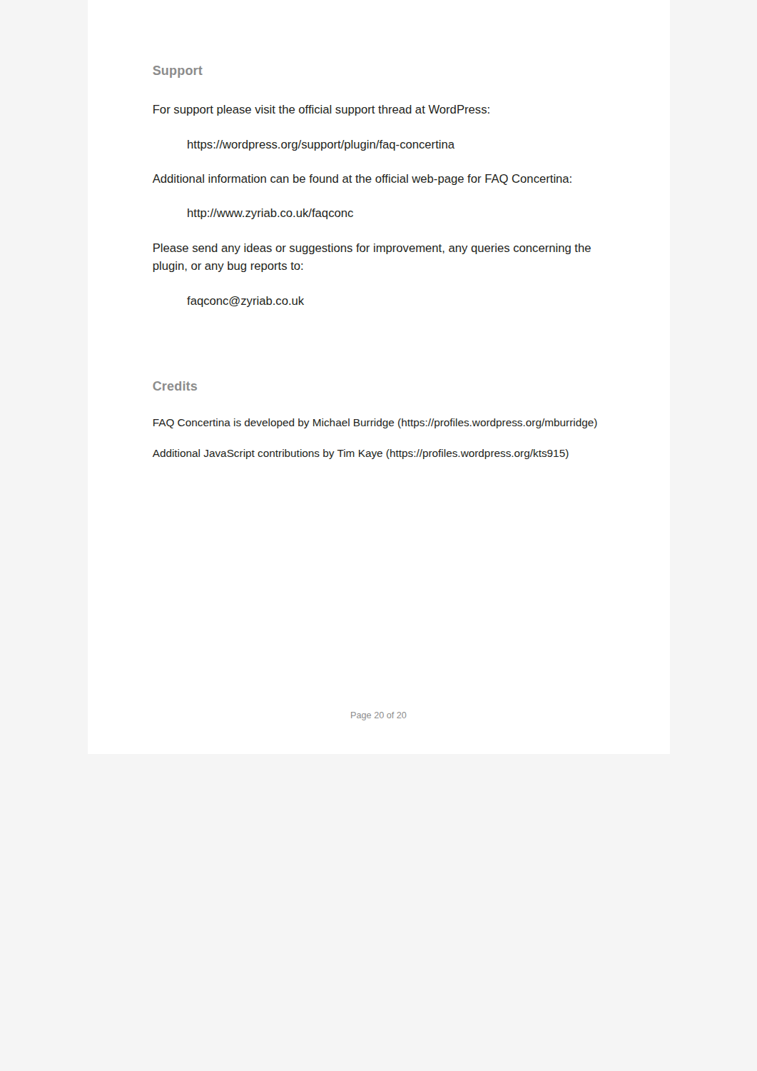Support
For support please visit the official support thread at WordPress:
https://wordpress.org/support/plugin/faq-concertina
Additional information can be found at the official web-page for FAQ Concertina:
http://www.zyriab.co.uk/faqconc
Please send any ideas or suggestions for improvement, any queries concerning the plugin, or any bug reports to:
faqconc@zyriab.co.uk
Credits
FAQ Concertina is developed by Michael Burridge (https://profiles.wordpress.org/mburridge)
Additional JavaScript contributions by Tim Kaye (https://profiles.wordpress.org/kts915)
Page 20 of 20